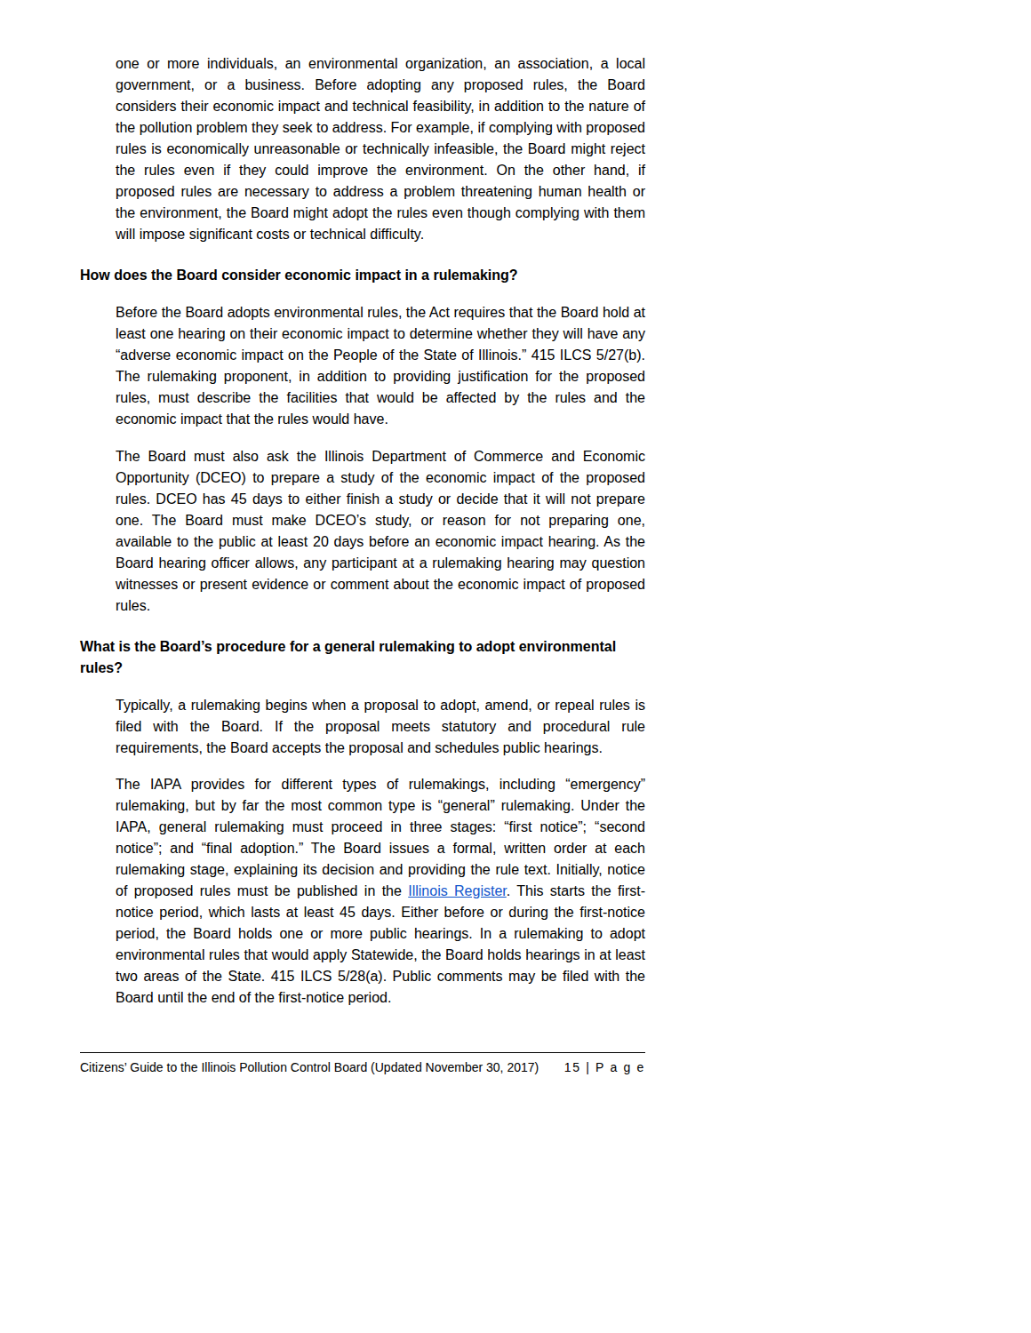one or more individuals, an environmental organization, an association, a local government, or a business. Before adopting any proposed rules, the Board considers their economic impact and technical feasibility, in addition to the nature of the pollution problem they seek to address. For example, if complying with proposed rules is economically unreasonable or technically infeasible, the Board might reject the rules even if they could improve the environment. On the other hand, if proposed rules are necessary to address a problem threatening human health or the environment, the Board might adopt the rules even though complying with them will impose significant costs or technical difficulty.
How does the Board consider economic impact in a rulemaking?
Before the Board adopts environmental rules, the Act requires that the Board hold at least one hearing on their economic impact to determine whether they will have any “adverse economic impact on the People of the State of Illinois.” 415 ILCS 5/27(b). The rulemaking proponent, in addition to providing justification for the proposed rules, must describe the facilities that would be affected by the rules and the economic impact that the rules would have.
The Board must also ask the Illinois Department of Commerce and Economic Opportunity (DCEO) to prepare a study of the economic impact of the proposed rules. DCEO has 45 days to either finish a study or decide that it will not prepare one. The Board must make DCEO’s study, or reason for not preparing one, available to the public at least 20 days before an economic impact hearing. As the Board hearing officer allows, any participant at a rulemaking hearing may question witnesses or present evidence or comment about the economic impact of proposed rules.
What is the Board’s procedure for a general rulemaking to adopt environmental rules?
Typically, a rulemaking begins when a proposal to adopt, amend, or repeal rules is filed with the Board. If the proposal meets statutory and procedural rule requirements, the Board accepts the proposal and schedules public hearings.
The IAPA provides for different types of rulemakings, including “emergency” rulemaking, but by far the most common type is “general” rulemaking. Under the IAPA, general rulemaking must proceed in three stages: “first notice”; “second notice”; and “final adoption.” The Board issues a formal, written order at each rulemaking stage, explaining its decision and providing the rule text. Initially, notice of proposed rules must be published in the Illinois Register. This starts the first-notice period, which lasts at least 45 days. Either before or during the first-notice period, the Board holds one or more public hearings. In a rulemaking to adopt environmental rules that would apply Statewide, the Board holds hearings in at least two areas of the State. 415 ILCS 5/28(a). Public comments may be filed with the Board until the end of the first-notice period.
Citizens’ Guide to the Illinois Pollution Control Board (Updated November 30, 2017) 15 | P a g e